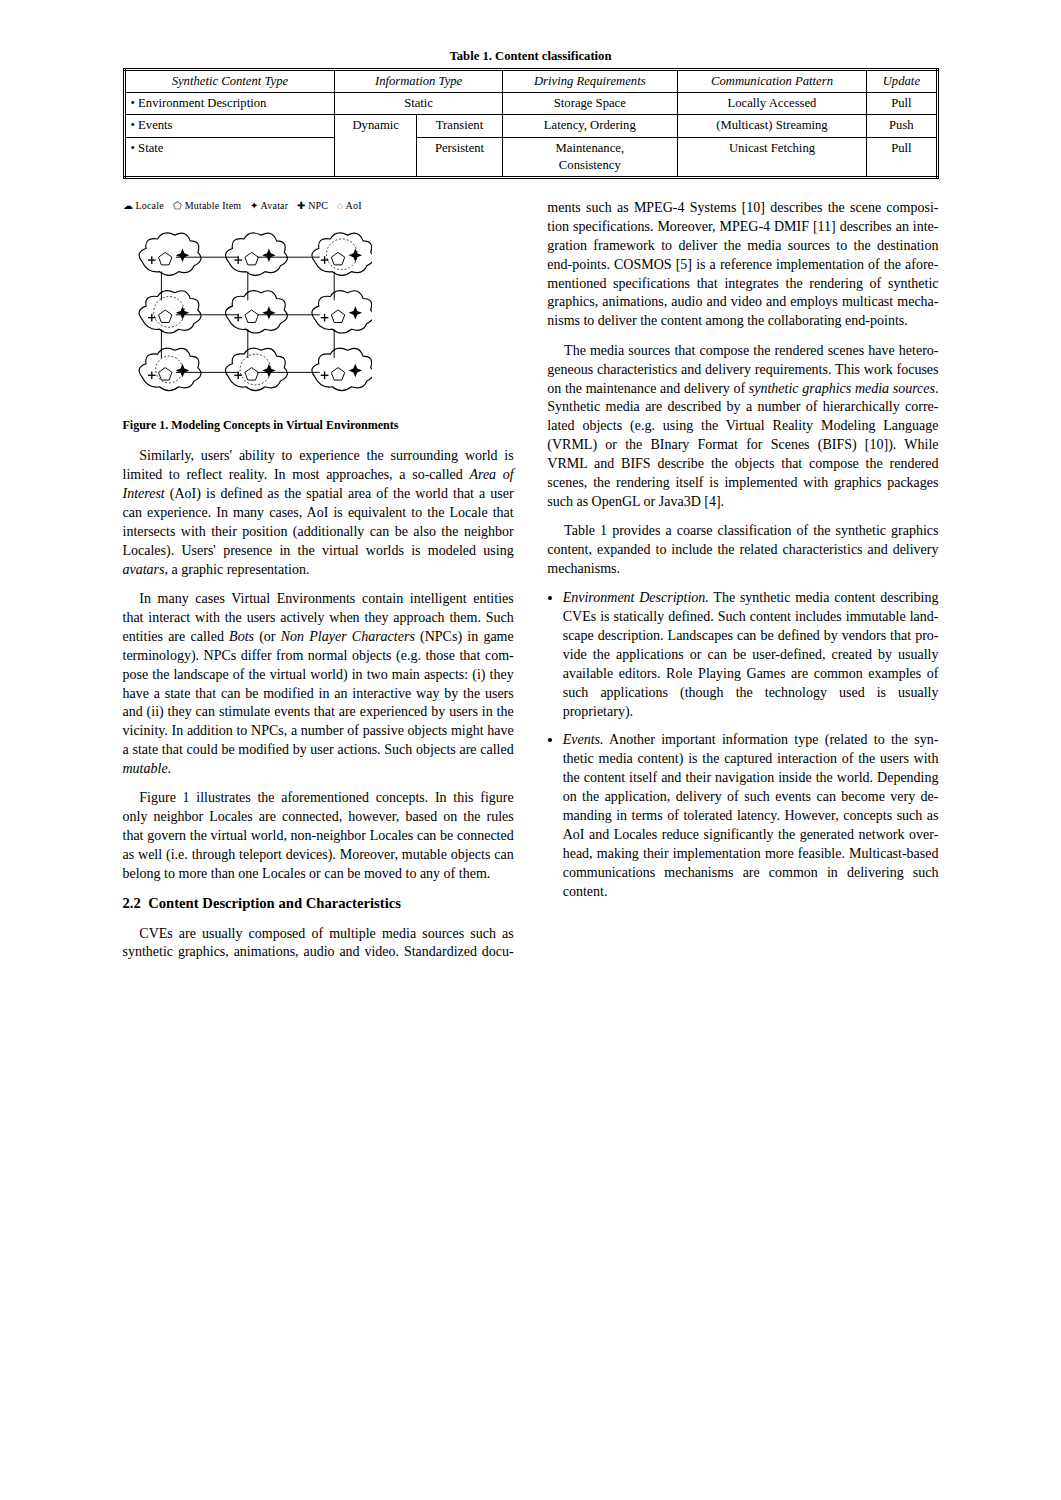Table 1. Content classification
| Synthetic Content Type | Information Type | Driving Requirements | Communication Pattern | Update |
| --- | --- | --- | --- | --- |
| • Environment Description | Static | Storage Space | Locally Accessed | Pull |
| • Events | Dynamic | Transient | Latency, Ordering | (Multicast) Streaming | Push |
| • State | Persistent | Maintenance, Consistency | Unicast Fetching | Pull |
☁ Locale⬠ Mutable Item✦ Avatar✚ NPC◌ AoI
Figure 1. Modeling Concepts in Virtual Environments
Similarly, users' ability to experience the surrounding world is limited to reflect reality. In most approaches, a so-called Area of Interest (AoI) is defined as the spatial area of the world that a user can experience. In many cases, AoI is equivalent to the Locale that intersects with their position (additionally can be also the neighbor Locales). Users' presence in the virtual worlds is modeled using avatars, a graphic representation.
In many cases Virtual Environments contain intelligent entities that interact with the users actively when they approach them. Such entities are called Bots (or Non Player Characters (NPCs) in game terminology). NPCs differ from normal objects (e.g. those that compose the landscape of the virtual world) in two main aspects: (i) they have a state that can be modified in an interactive way by the users and (ii) they can stimulate events that are experienced by users in the vicinity. In addition to NPCs, a number of passive objects might have a state that could be modified by user actions. Such objects are called mutable.
Figure 1 illustrates the aforementioned concepts. In this figure only neighbor Locales are connected, however, based on the rules that govern the virtual world, non-neighbor Locales can be connected as well (i.e. through teleport devices). Moreover, mutable objects can belong to more than one Locales or can be moved to any of them.
2.2 Content Description and Characteristics
CVEs are usually composed of multiple media sources such as synthetic graphics, animations, audio and video. Standardized documents such as MPEG-4 Systems [10] describes the scene composition specifications. Moreover, MPEG-4 DMIF [11] describes an integration framework to deliver the media sources to the destination end-points. COSMOS [5] is a reference implementation of the aforementioned specifications that integrates the rendering of synthetic graphics, animations, audio and video and employs multicast mechanisms to deliver the content among the collaborating end-points.
The media sources that compose the rendered scenes have heterogeneous characteristics and delivery requirements. This work focuses on the maintenance and delivery of synthetic graphics media sources. Synthetic media are described by a number of hierarchically correlated objects (e.g. using the Virtual Reality Modeling Language (VRML) or the BInary Format for Scenes (BIFS) [10]). While VRML and BIFS describe the objects that compose the rendered scenes, the rendering itself is implemented with graphics packages such as OpenGL or Java3D [4].
Table 1 provides a coarse classification of the synthetic graphics content, expanded to include the related characteristics and delivery mechanisms.
Environment Description. The synthetic media content describing CVEs is statically defined. Such content includes immutable landscape description. Landscapes can be defined by vendors that provide the applications or can be user-defined, created by usually available editors. Role Playing Games are common examples of such applications (though the technology used is usually proprietary).
Events. Another important information type (related to the synthetic media content) is the captured interaction of the users with the content itself and their navigation inside the world. Depending on the application, delivery of such events can become very demanding in terms of tolerated latency. However, concepts such as AoI and Locales reduce significantly the generated network overhead, making their implementation more feasible. Multicast-based communications mechanisms are common in delivering such content.